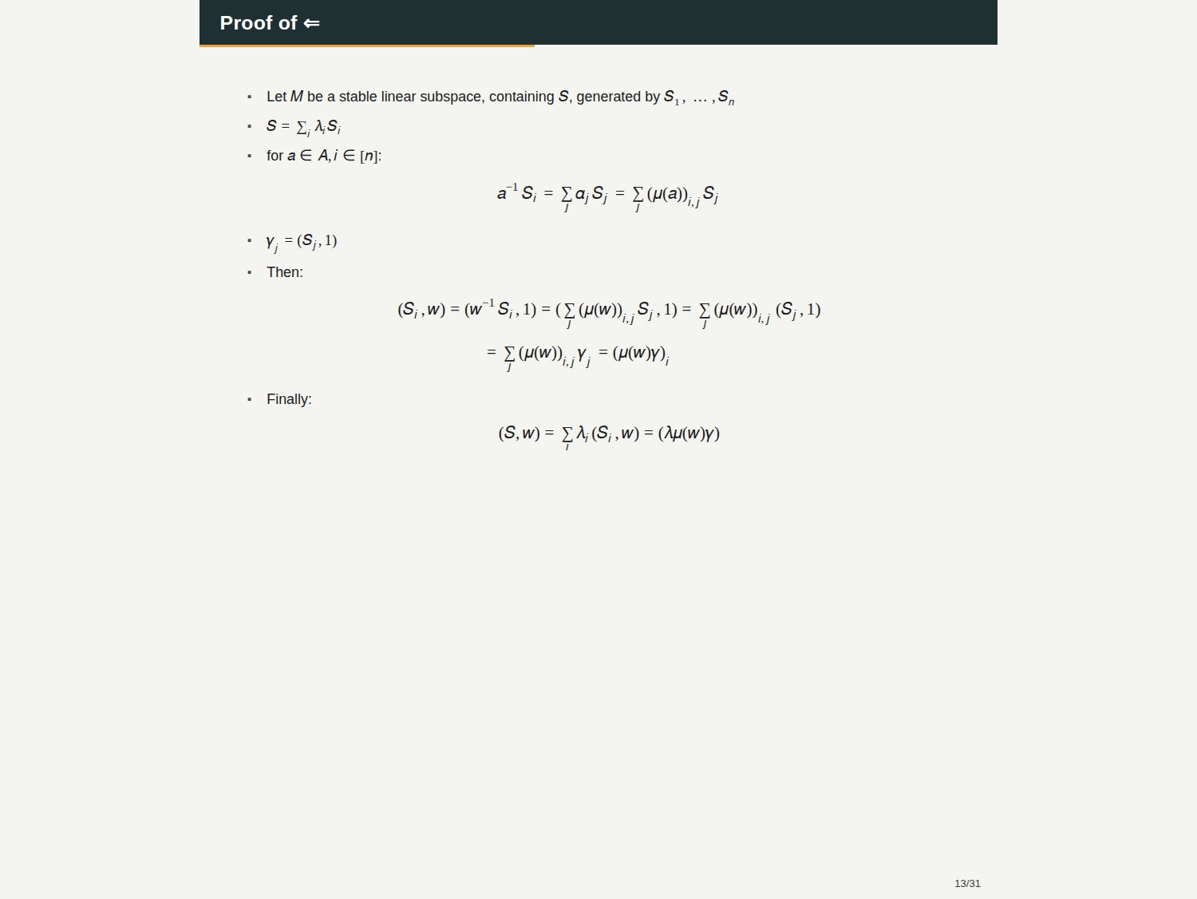Proof of ⇐
Let M be a stable linear subspace, containing S, generated by S1,…,Sn
S= ∑i λiSi
for a∈A,i∈[n]:
a−1 Si = ∑j αj Sj = ∑j (μ(a))i,j Sj
γj=(Sj,1)
Then:
(Si,w) = (w−1Si,1) = ( ∑j (μ(w))i,j Sj,1 ) = ∑j (μ(w))i,j (Sj,1)
= ∑j (μ(w))i,j γj = (μ(w)γ)i
Finally:
(S,w) = ∑i λi (Si,w) = (λμ(w)γ)
13/31